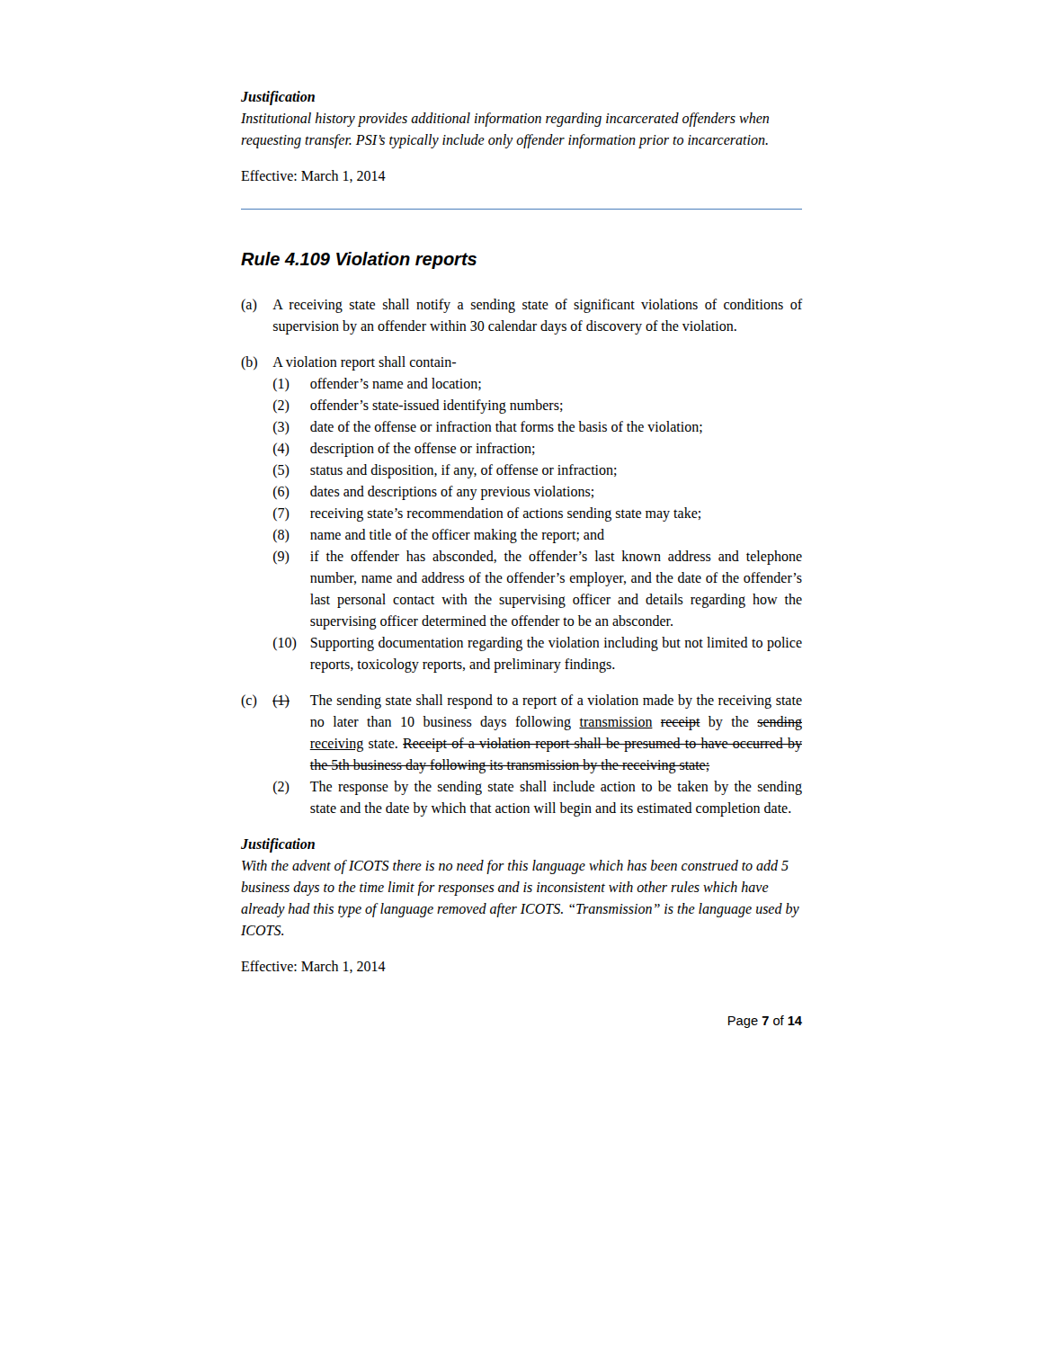Justification
Institutional history provides additional information regarding incarcerated offenders when requesting transfer. PSI’s typically include only offender information prior to incarceration.
Effective: March 1, 2014
Rule 4.109 Violation reports
(a) A receiving state shall notify a sending state of significant violations of conditions of supervision by an offender within 30 calendar days of discovery of the violation.
(b) A violation report shall contain-
(1) offender’s name and location;
(2) offender’s state-issued identifying numbers;
(3) date of the offense or infraction that forms the basis of the violation;
(4) description of the offense or infraction;
(5) status and disposition, if any, of offense or infraction;
(6) dates and descriptions of any previous violations;
(7) receiving state’s recommendation of actions sending state may take;
(8) name and title of the officer making the report; and
(9) if the offender has absconded, the offender’s last known address and telephone number, name and address of the offender’s employer, and the date of the offender’s last personal contact with the supervising officer and details regarding how the supervising officer determined the offender to be an absconder.
(10) Supporting documentation regarding the violation including but not limited to police reports, toxicology reports, and preliminary findings.
(c)
(1) The sending state shall respond to a report of a violation made by the receiving state no later than 10 business days following transmission receipt by the sending receiving state. Receipt of a violation report shall be presumed to have occurred by the 5th business day following its transmission by the receiving state;
(2) The response by the sending state shall include action to be taken by the sending state and the date by which that action will begin and its estimated completion date.
Justification
With the advent of ICOTS there is no need for this language which has been construed to add 5 business days to the time limit for responses and is inconsistent with other rules which have already had this type of language removed after ICOTS. “Transmission” is the language used by ICOTS.
Effective: March 1, 2014
Page 7 of 14